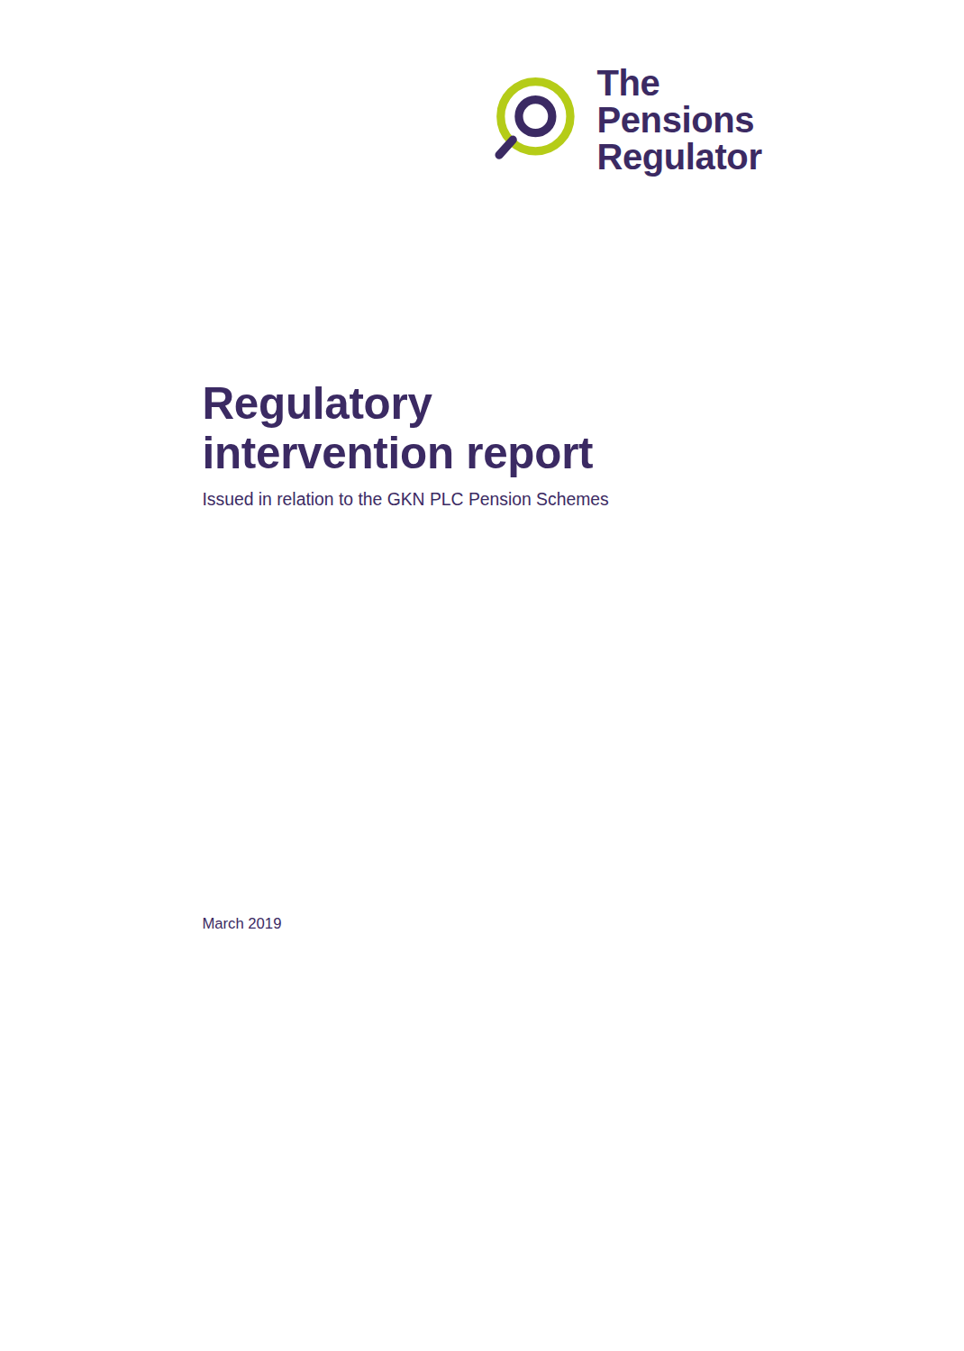The
Pensions
Regulator
Regulatory
intervention report
Issued in relation to the GKN PLC Pension Schemes
March 2019